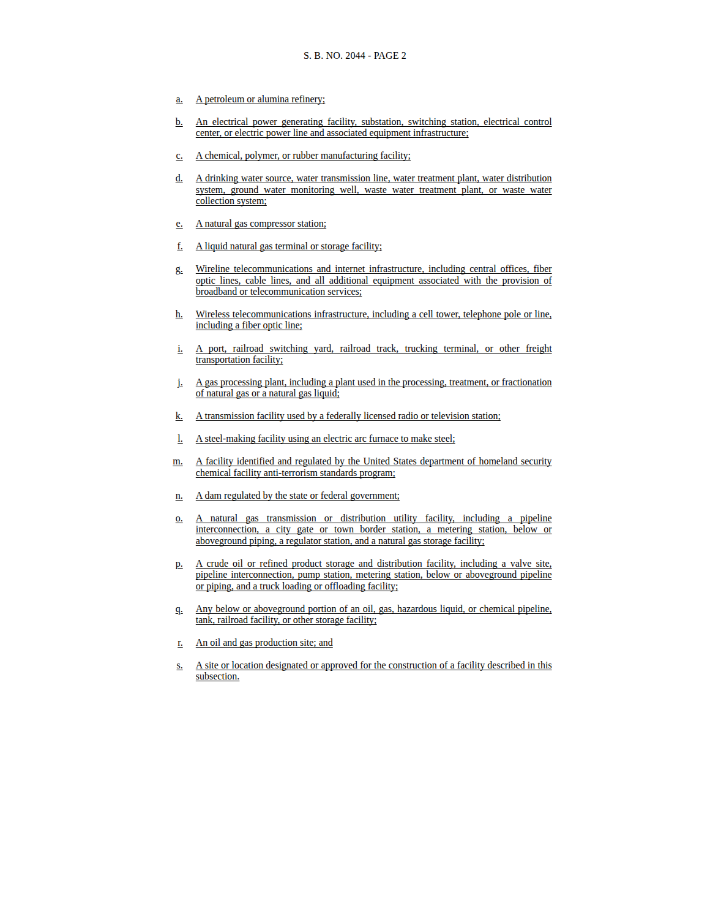S. B. NO. 2044 - PAGE 2
a. A petroleum or alumina refinery;
b. An electrical power generating facility, substation, switching station, electrical control center, or electric power line and associated equipment infrastructure;
c. A chemical, polymer, or rubber manufacturing facility;
d. A drinking water source, water transmission line, water treatment plant, water distribution system, ground water monitoring well, waste water treatment plant, or waste water collection system;
e. A natural gas compressor station;
f. A liquid natural gas terminal or storage facility;
g. Wireline telecommunications and internet infrastructure, including central offices, fiber optic lines, cable lines, and all additional equipment associated with the provision of broadband or telecommunication services;
h. Wireless telecommunications infrastructure, including a cell tower, telephone pole or line, including a fiber optic line;
i. A port, railroad switching yard, railroad track, trucking terminal, or other freight transportation facility;
j. A gas processing plant, including a plant used in the processing, treatment, or fractionation of natural gas or a natural gas liquid;
k. A transmission facility used by a federally licensed radio or television station;
l. A steel-making facility using an electric arc furnace to make steel;
m. A facility identified and regulated by the United States department of homeland security chemical facility anti-terrorism standards program;
n. A dam regulated by the state or federal government;
o. A natural gas transmission or distribution utility facility, including a pipeline interconnection, a city gate or town border station, a metering station, below or aboveground piping, a regulator station, and a natural gas storage facility;
p. A crude oil or refined product storage and distribution facility, including a valve site, pipeline interconnection, pump station, metering station, below or aboveground pipeline or piping, and a truck loading or offloading facility;
q. Any below or aboveground portion of an oil, gas, hazardous liquid, or chemical pipeline, tank, railroad facility, or other storage facility;
r. An oil and gas production site; and
s. A site or location designated or approved for the construction of a facility described in this subsection.